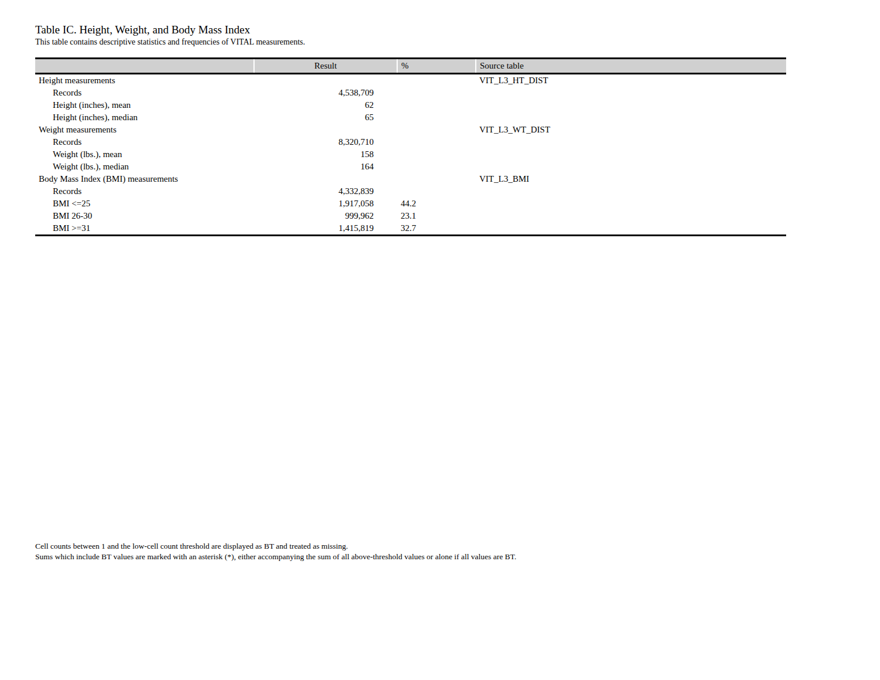Table IC. Height, Weight, and Body Mass Index
This table contains descriptive statistics and frequencies of VITAL measurements.
| | Result | % | Source table |
| --- | --- | --- | --- |
| Height measurements | | | VIT_L3_HT_DIST |
| Records | 4,538,709 | | |
| Height (inches), mean | 62 | | |
| Height (inches), median | 65 | | |
| Weight measurements | | | VIT_L3_WT_DIST |
| Records | 8,320,710 | | |
| Weight (lbs.), mean | 158 | | |
| Weight (lbs.), median | 164 | | |
| Body Mass Index (BMI) measurements | | | VIT_L3_BMI |
| Records | 4,332,839 | | |
| BMI <=25 | 1,917,058 | 44.2 | |
| BMI 26-30 | 999,962 | 23.1 | |
| BMI >=31 | 1,415,819 | 32.7 | |
Cell counts between 1 and the low-cell count threshold are displayed as BT and treated as missing.
Sums which include BT values are marked with an asterisk (*), either accompanying the sum of all above-threshold values or alone if all values are BT.